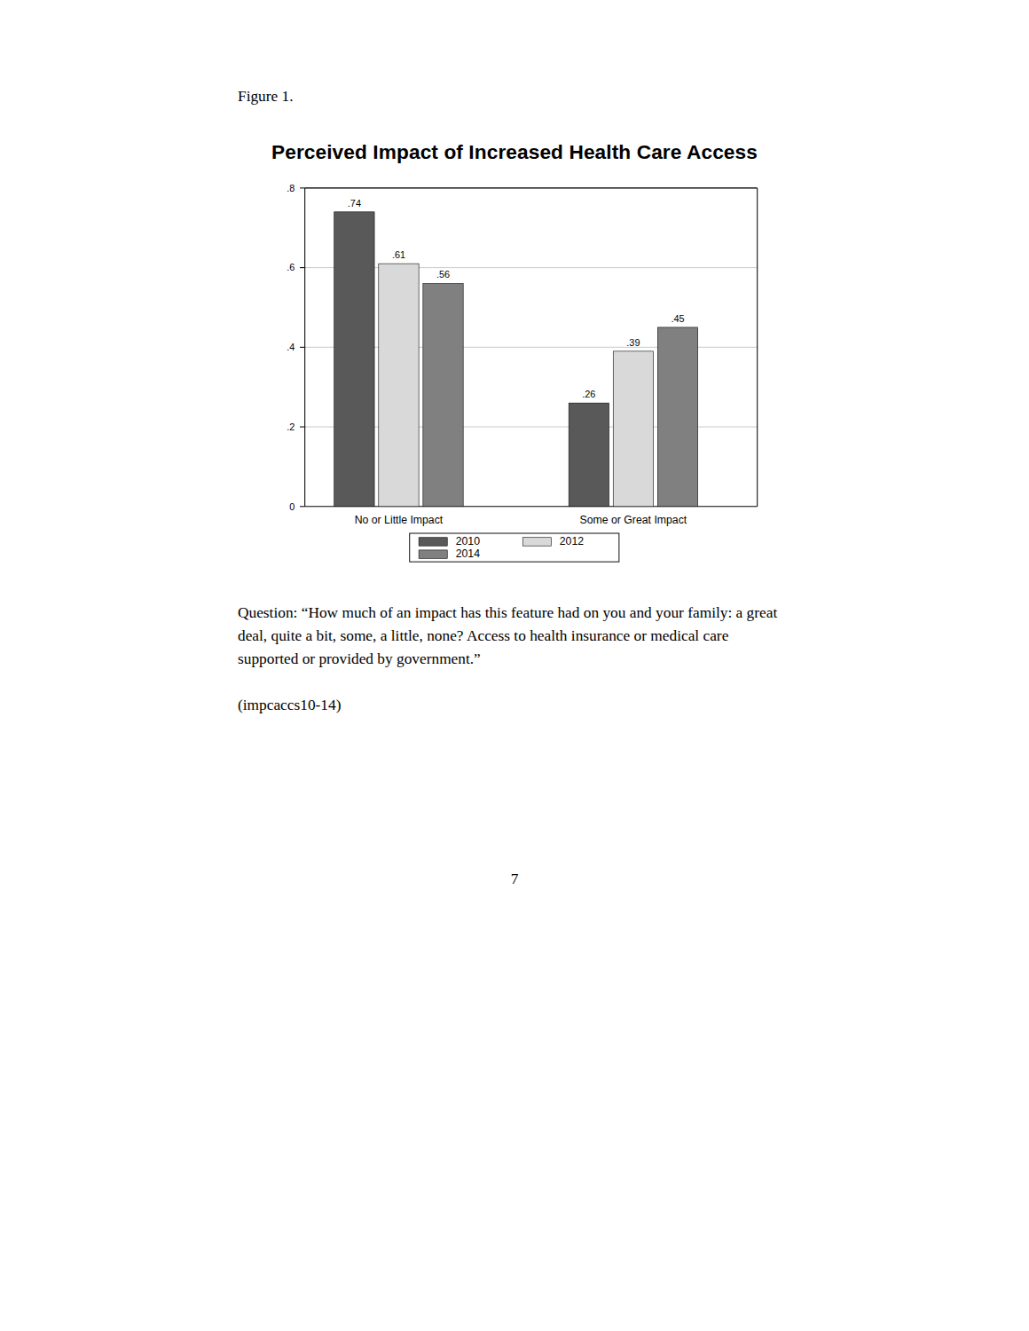Figure 1.
Perceived Impact of Increased Health Care Access
Perceived Impact of Increased Health Care Access Bar chart comparing 2010, 2012, and 2014. No or Little Impact: 0.74 in 2010, 0.61 in 2012, 0.56 in 2014. Some or Great Impact: 0.26 in 2010, 0.39 in 2012, 0.45 in 2014. 0 .2 .4 .6 .8 .74 .61 .56 .26 .39 .45 No or Little Impact Some or Great Impact 2010 2012 2014
Question: “How much of an impact has this feature had on you and your family: a great deal, quite a bit, some, a little, none? Access to health insurance or medical care supported or provided by government.”
(impcaccs10-14)
7